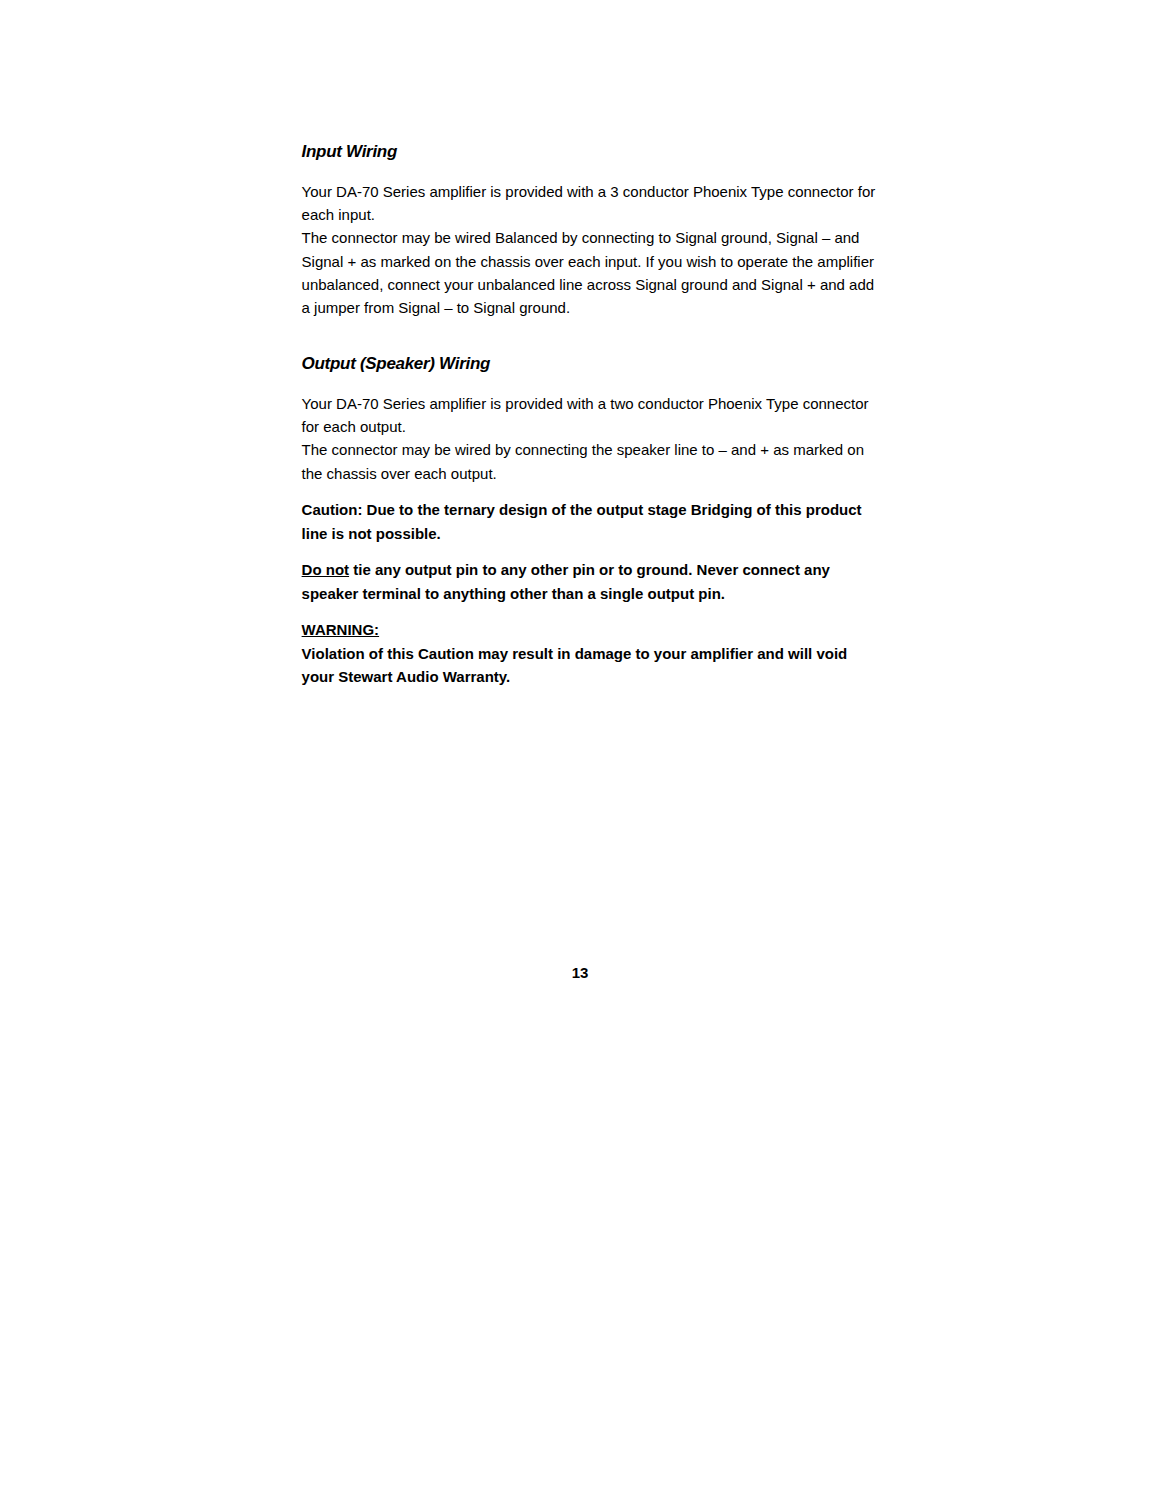Input Wiring
Your DA-70 Series amplifier is provided with a 3 conductor Phoenix Type connector for each input.
The connector may be wired Balanced by connecting to Signal ground, Signal – and Signal + as marked on the chassis over each input. If you wish to operate the amplifier unbalanced, connect your unbalanced line across Signal ground and Signal + and add a jumper from Signal – to Signal ground.
Output (Speaker) Wiring
Your DA-70 Series amplifier is provided with a two conductor Phoenix Type connector for each output.
The connector may be wired by connecting the speaker line to – and + as marked on the chassis over each output.
Caution: Due to the ternary design of the output stage Bridging of this product line is not possible.
Do not tie any output pin to any other pin or to ground. Never connect any speaker terminal to anything other than a single output pin.
WARNING:
Violation of this Caution may result in damage to your amplifier and will void your Stewart Audio Warranty.
13